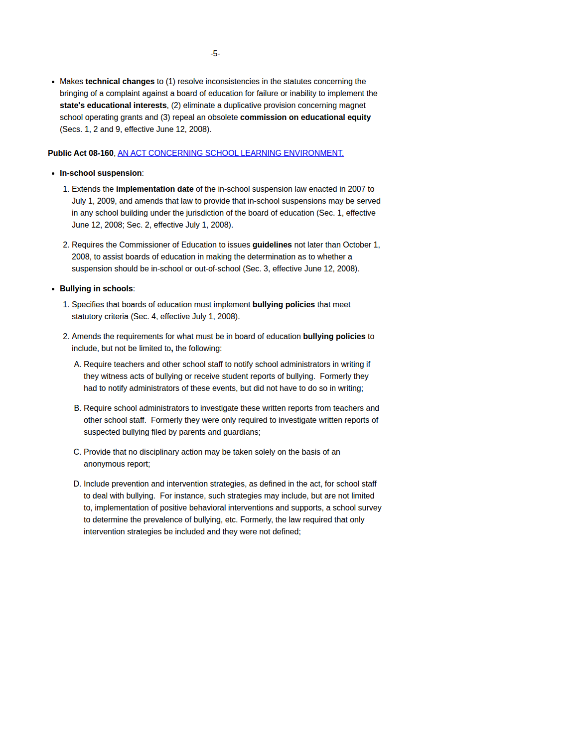-5-
Makes technical changes to (1) resolve inconsistencies in the statutes concerning the bringing of a complaint against a board of education for failure or inability to implement the state's educational interests, (2) eliminate a duplicative provision concerning magnet school operating grants and (3) repeal an obsolete commission on educational equity (Secs. 1, 2 and 9, effective June 12, 2008).
Public Act 08-160, AN ACT CONCERNING SCHOOL LEARNING ENVIRONMENT.
In-school suspension:
Extends the implementation date of the in-school suspension law enacted in 2007 to July 1, 2009, and amends that law to provide that in-school suspensions may be served in any school building under the jurisdiction of the board of education (Sec. 1, effective June 12, 2008; Sec. 2, effective July 1, 2008).
Requires the Commissioner of Education to issues guidelines not later than October 1, 2008, to assist boards of education in making the determination as to whether a suspension should be in-school or out-of-school (Sec. 3, effective June 12, 2008).
Bullying in schools:
Specifies that boards of education must implement bullying policies that meet statutory criteria (Sec. 4, effective July 1, 2008).
Amends the requirements for what must be in board of education bullying policies to include, but not be limited to, the following:
Require teachers and other school staff to notify school administrators in writing if they witness acts of bullying or receive student reports of bullying. Formerly they had to notify administrators of these events, but did not have to do so in writing;
Require school administrators to investigate these written reports from teachers and other school staff. Formerly they were only required to investigate written reports of suspected bullying filed by parents and guardians;
Provide that no disciplinary action may be taken solely on the basis of an anonymous report;
Include prevention and intervention strategies, as defined in the act, for school staff to deal with bullying. For instance, such strategies may include, but are not limited to, implementation of positive behavioral interventions and supports, a school survey to determine the prevalence of bullying, etc. Formerly, the law required that only intervention strategies be included and they were not defined;